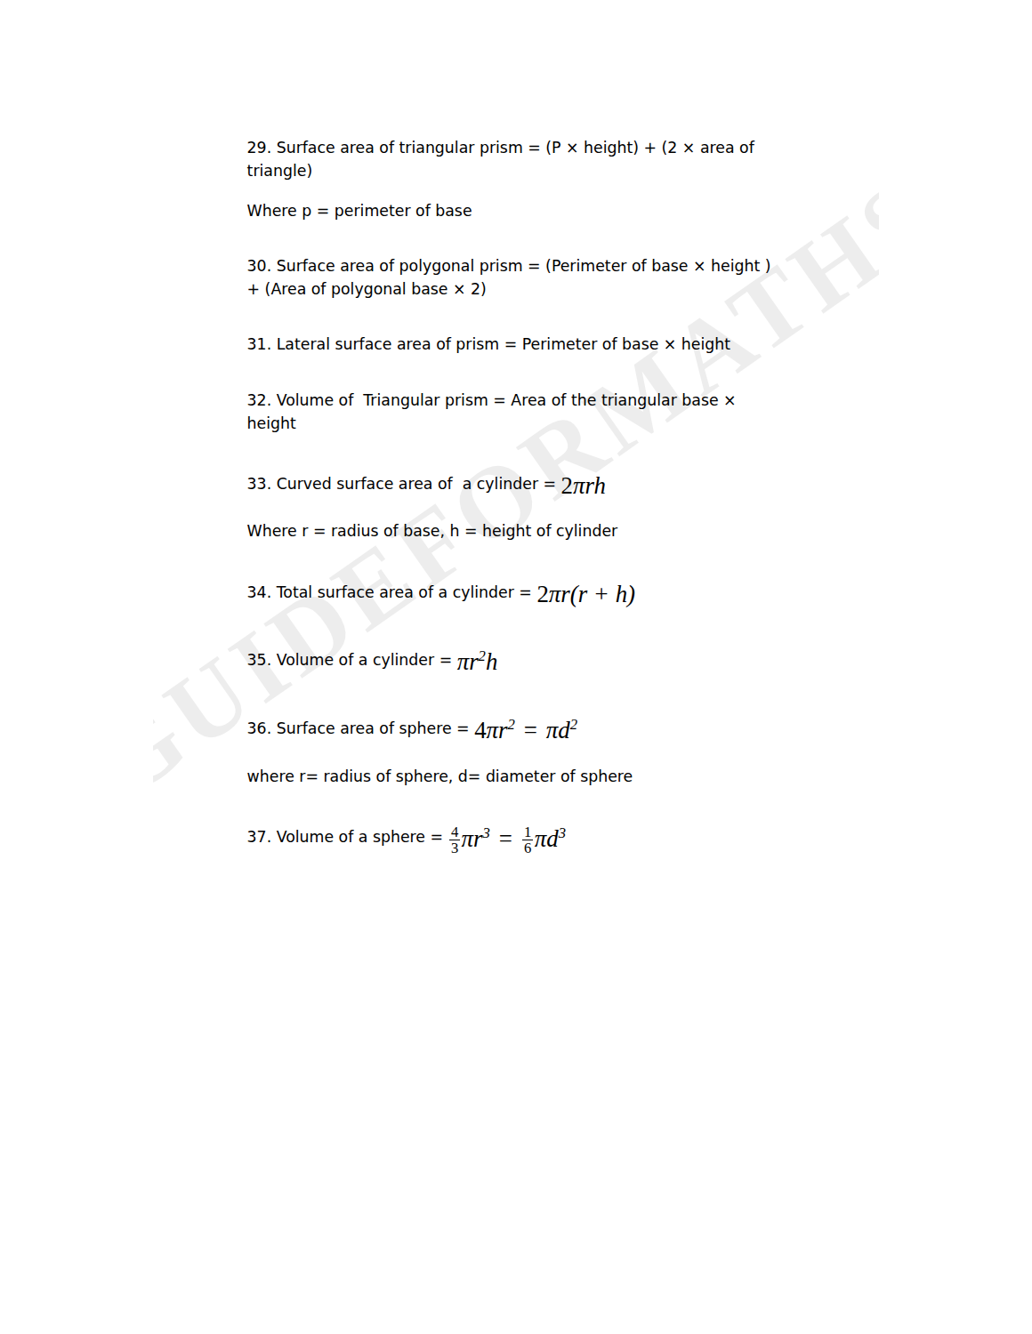GUIDEFORMATHS
29. Surface area of triangular prism = (P × height) + (2 × area of triangle)
Where p = perimeter of base
30. Surface area of polygonal prism = (Perimeter of base × height ) + (Area of polygonal base × 2)
31. Lateral surface area of prism = Perimeter of base × height
32. Volume of Triangular prism = Area of the triangular base × height
33. Curved surface area of a cylinder = 2πrh
Where r = radius of base, h = height of cylinder
34. Total surface area of a cylinder = 2πr(r + h)
35. Volume of a cylinder = πr2h
36. Surface area of sphere = 4πr2 = πd2
where r= radius of sphere, d= diameter of sphere
37. Volume of a sphere = 43πr3 = 16πd3